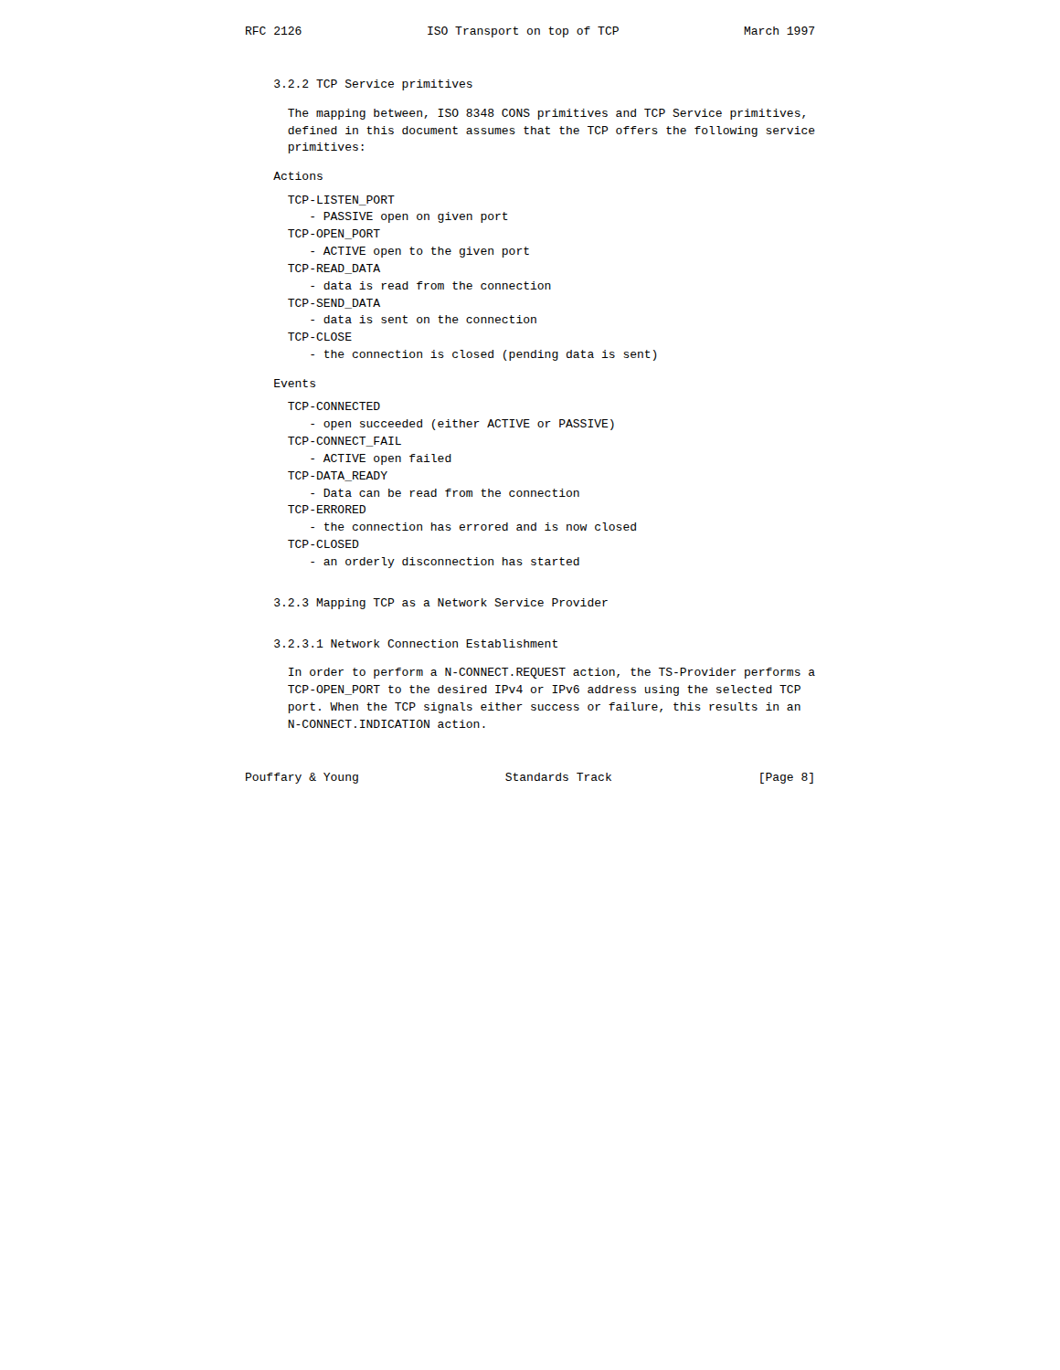RFC 2126 ISO Transport on top of TCP March 1997
3.2.2 TCP Service primitives
The mapping between, ISO 8348 CONS primitives and TCP Service primitives, defined in this document assumes that the TCP offers the following service primitives:
Actions
TCP-LISTEN_PORT
- PASSIVE open on given port
TCP-OPEN_PORT
- ACTIVE open to the given port
TCP-READ_DATA
- data is read from the connection
TCP-SEND_DATA
- data is sent on the connection
TCP-CLOSE
- the connection is closed (pending data is sent)
Events
TCP-CONNECTED
- open succeeded (either ACTIVE or PASSIVE)
TCP-CONNECT_FAIL
- ACTIVE open failed
TCP-DATA_READY
- Data can be read from the connection
TCP-ERRORED
- the connection has errored and is now closed
TCP-CLOSED
- an orderly disconnection has started
3.2.3 Mapping TCP as a Network Service Provider
3.2.3.1 Network Connection Establishment
In order to perform a N-CONNECT.REQUEST action, the TS-Provider performs a TCP-OPEN_PORT to the desired IPv4 or IPv6 address using the selected TCP port. When the TCP signals either success or failure, this results in an N-CONNECT.INDICATION action.
Pouffary & Young Standards Track [Page 8]